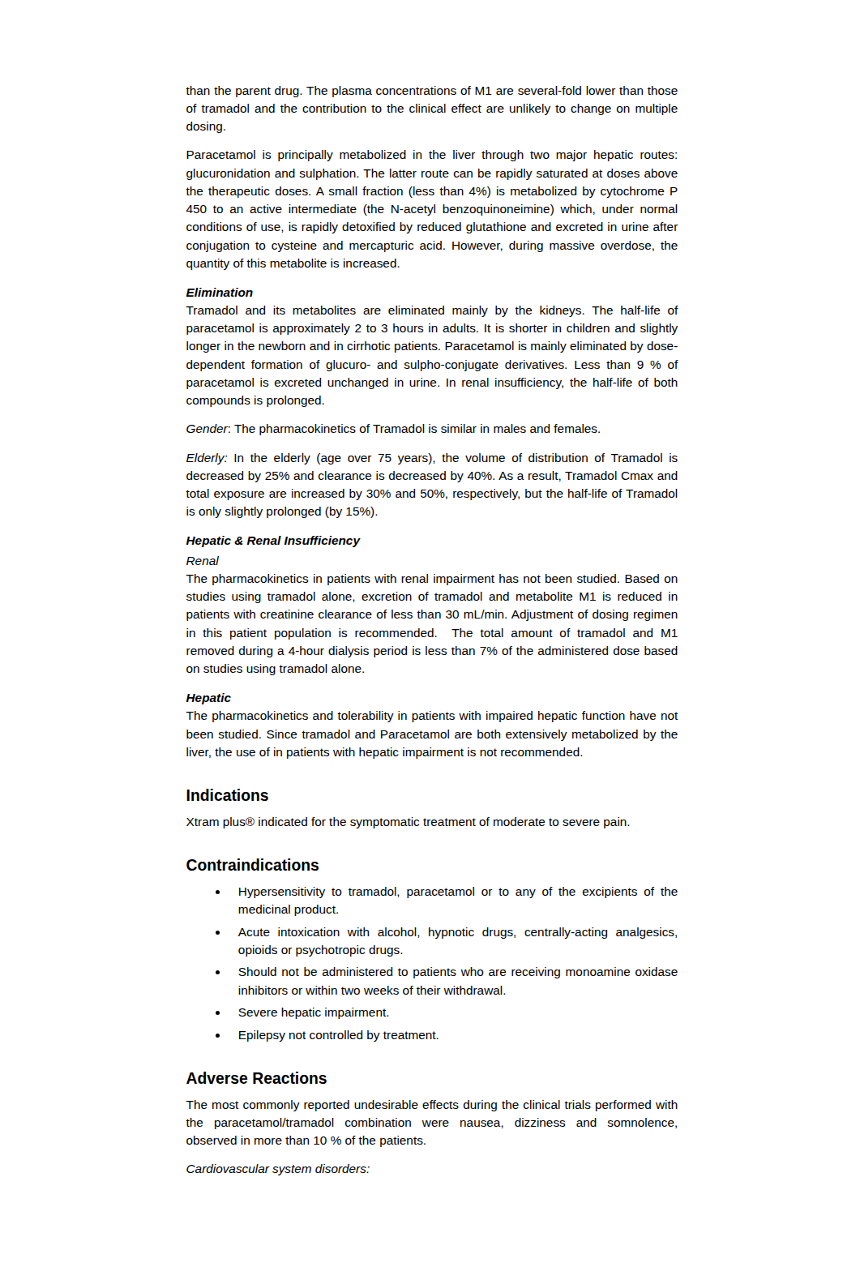than the parent drug. The plasma concentrations of M1 are several-fold lower than those of tramadol and the contribution to the clinical effect are unlikely to change on multiple dosing.
Paracetamol is principally metabolized in the liver through two major hepatic routes: glucuronidation and sulphation. The latter route can be rapidly saturated at doses above the therapeutic doses. A small fraction (less than 4%) is metabolized by cytochrome P 450 to an active intermediate (the N-acetyl benzoquinoneimine) which, under normal conditions of use, is rapidly detoxified by reduced glutathione and excreted in urine after conjugation to cysteine and mercapturic acid. However, during massive overdose, the quantity of this metabolite is increased.
Elimination
Tramadol and its metabolites are eliminated mainly by the kidneys. The half-life of paracetamol is approximately 2 to 3 hours in adults. It is shorter in children and slightly longer in the newborn and in cirrhotic patients. Paracetamol is mainly eliminated by dose-dependent formation of glucuro- and sulpho-conjugate derivatives. Less than 9 % of paracetamol is excreted unchanged in urine. In renal insufficiency, the half-life of both compounds is prolonged.
Gender: The pharmacokinetics of Tramadol is similar in males and females.
Elderly: In the elderly (age over 75 years), the volume of distribution of Tramadol is decreased by 25% and clearance is decreased by 40%. As a result, Tramadol Cmax and total exposure are increased by 30% and 50%, respectively, but the half-life of Tramadol is only slightly prolonged (by 15%).
Hepatic & Renal Insufficiency
Renal
The pharmacokinetics in patients with renal impairment has not been studied. Based on studies using tramadol alone, excretion of tramadol and metabolite M1 is reduced in patients with creatinine clearance of less than 30 mL/min. Adjustment of dosing regimen in this patient population is recommended. The total amount of tramadol and M1 removed during a 4-hour dialysis period is less than 7% of the administered dose based on studies using tramadol alone.
Hepatic
The pharmacokinetics and tolerability in patients with impaired hepatic function have not been studied. Since tramadol and Paracetamol are both extensively metabolized by the liver, the use of in patients with hepatic impairment is not recommended.
Indications
Xtram plus® indicated for the symptomatic treatment of moderate to severe pain.
Contraindications
Hypersensitivity to tramadol, paracetamol or to any of the excipients of the medicinal product.
Acute intoxication with alcohol, hypnotic drugs, centrally-acting analgesics, opioids or psychotropic drugs.
Should not be administered to patients who are receiving monoamine oxidase inhibitors or within two weeks of their withdrawal.
Severe hepatic impairment.
Epilepsy not controlled by treatment.
Adverse Reactions
The most commonly reported undesirable effects during the clinical trials performed with the paracetamol/tramadol combination were nausea, dizziness and somnolence, observed in more than 10 % of the patients.
Cardiovascular system disorders: